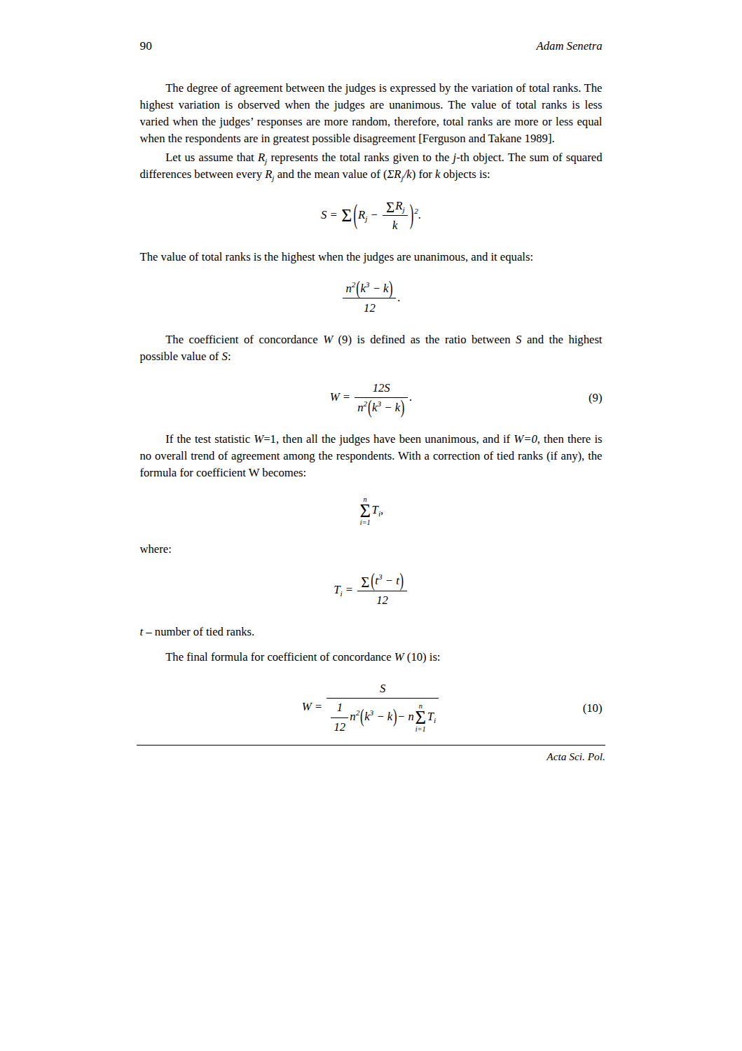90 Adam Senetra
The degree of agreement between the judges is expressed by the variation of total ranks. The highest variation is observed when the judges are unanimous. The value of total ranks is less varied when the judges’ responses are more random, therefore, total ranks are more or less equal when the respondents are in greatest possible disagreement [Ferguson and Takane 1989].
Let us assume that Rj represents the total ranks given to the j-th object. The sum of squared differences between every Rj and the mean value of (ΣRj/k) for k objects is:
S = Σ(Rj − ΣRj k) 2.
The value of total ranks is the highest when the judges are unanimous, and it equals:
n2(k3 − k) 12.
The coefficient of concordance W (9) is defined as the ratio between S and the highest possible value of S:
W = 12S n2(k3 − k). (9)
If the test statistic W=1, then all the judges have been unanimous, and if W=0, then there is no overall trend of agreement among the respondents. With a correction of tied ranks (if any), the formula for coefficient W becomes:
nΣi=1 Ti,
where:
Ti = Σ(t3 − t) 12
t – number of tied ranks.
The final formula for coefficient of concordance W (10) is:
W = S 112n2(k3 − k)− nnΣi=1 Ti (10)
Acta Sci. Pol.